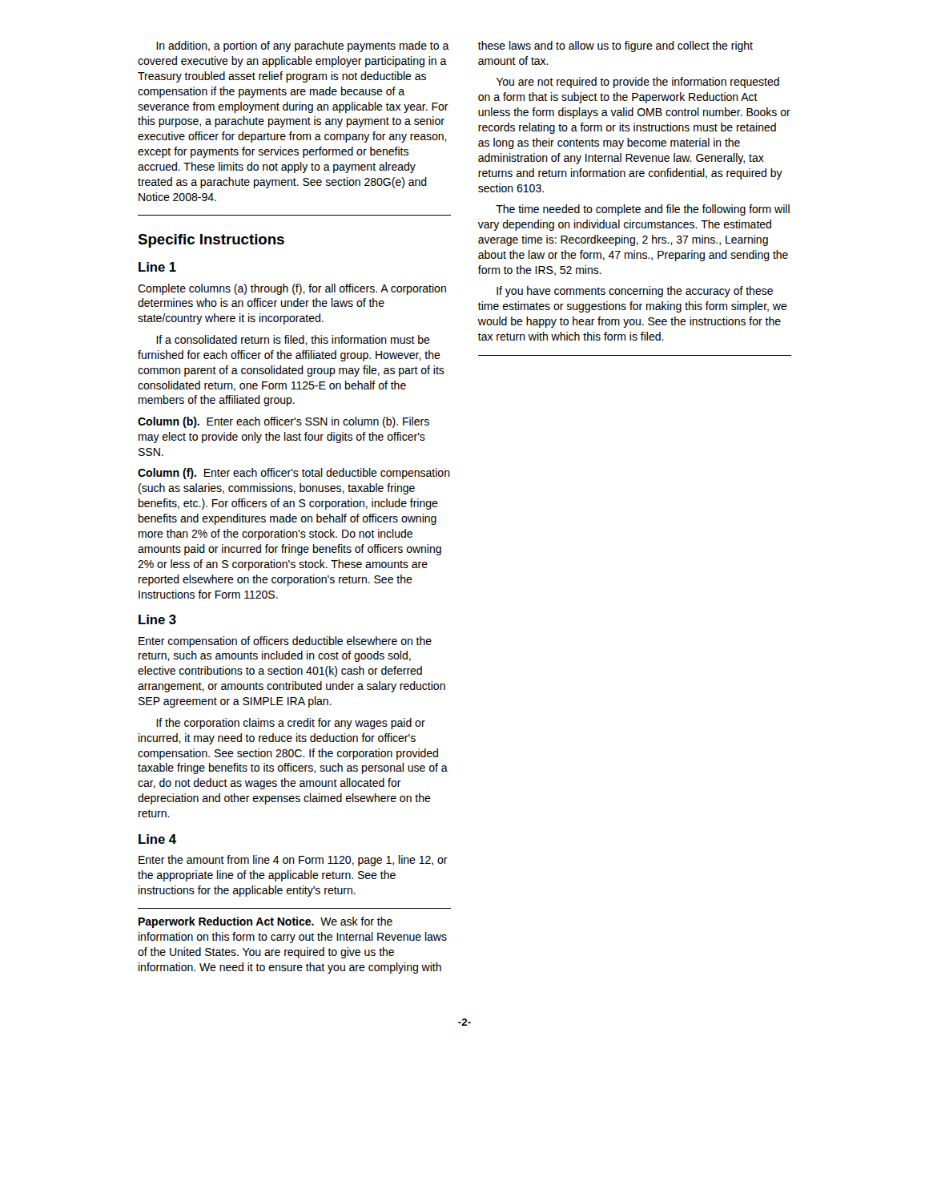In addition, a portion of any parachute payments made to a covered executive by an applicable employer participating in a Treasury troubled asset relief program is not deductible as compensation if the payments are made because of a severance from employment during an applicable tax year. For this purpose, a parachute payment is any payment to a senior executive officer for departure from a company for any reason, except for payments for services performed or benefits accrued. These limits do not apply to a payment already treated as a parachute payment. See section 280G(e) and Notice 2008-94.
Specific Instructions
Line 1
Complete columns (a) through (f), for all officers. A corporation determines who is an officer under the laws of the state/country where it is incorporated.
If a consolidated return is filed, this information must be furnished for each officer of the affiliated group. However, the common parent of a consolidated group may file, as part of its consolidated return, one Form 1125-E on behalf of the members of the affiliated group.
Column (b). Enter each officer's SSN in column (b). Filers may elect to provide only the last four digits of the officer's SSN.
Column (f). Enter each officer's total deductible compensation (such as salaries, commissions, bonuses, taxable fringe benefits, etc.). For officers of an S corporation, include fringe benefits and expenditures made on behalf of officers owning more than 2% of the corporation's stock. Do not include amounts paid or incurred for fringe benefits of officers owning 2% or less of an S corporation's stock. These amounts are reported elsewhere on the corporation's return. See the Instructions for Form 1120S.
Line 3
Enter compensation of officers deductible elsewhere on the return, such as amounts included in cost of goods sold, elective contributions to a section 401(k) cash or deferred arrangement, or amounts contributed under a salary reduction SEP agreement or a SIMPLE IRA plan.
If the corporation claims a credit for any wages paid or incurred, it may need to reduce its deduction for officer's compensation. See section 280C. If the corporation provided taxable fringe benefits to its officers, such as personal use of a car, do not deduct as wages the amount allocated for depreciation and other expenses claimed elsewhere on the return.
Line 4
Enter the amount from line 4 on Form 1120, page 1, line 12, or the appropriate line of the applicable return. See the instructions for the applicable entity's return.
Paperwork Reduction Act Notice. We ask for the information on this form to carry out the Internal Revenue laws of the United States. You are required to give us the information. We need it to ensure that you are complying with these laws and to allow us to figure and collect the right amount of tax.
You are not required to provide the information requested on a form that is subject to the Paperwork Reduction Act unless the form displays a valid OMB control number. Books or records relating to a form or its instructions must be retained as long as their contents may become material in the administration of any Internal Revenue law. Generally, tax returns and return information are confidential, as required by section 6103.
The time needed to complete and file the following form will vary depending on individual circumstances. The estimated average time is: Recordkeeping, 2 hrs., 37 mins., Learning about the law or the form, 47 mins., Preparing and sending the form to the IRS, 52 mins.
If you have comments concerning the accuracy of these time estimates or suggestions for making this form simpler, we would be happy to hear from you. See the instructions for the tax return with which this form is filed.
-2-